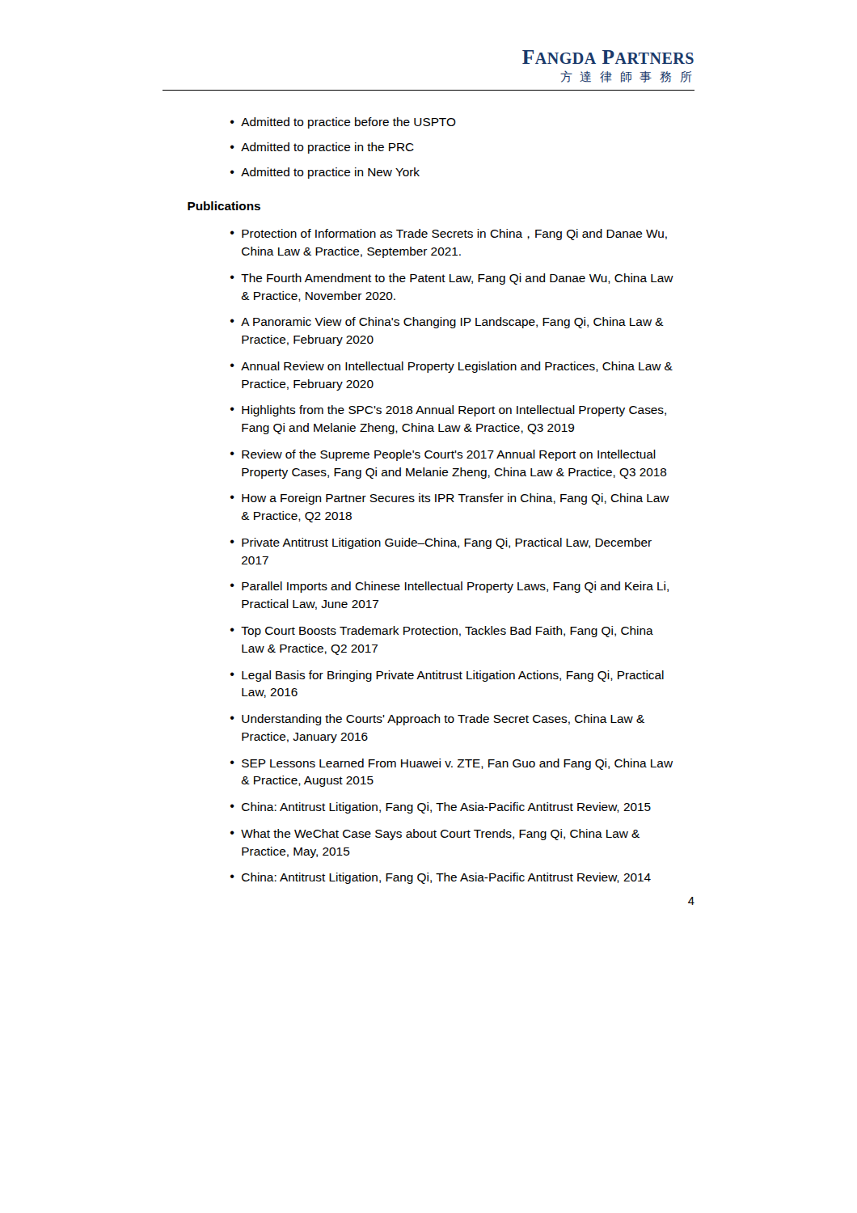FANGDA PARTNERS
方 達 律 師 事 務 所
Admitted to practice before the USPTO
Admitted to practice in the PRC
Admitted to practice in New York
Publications
Protection of Information as Trade Secrets in China，Fang Qi and Danae Wu, China Law & Practice, September 2021.
The Fourth Amendment to the Patent Law, Fang Qi and Danae Wu, China Law & Practice, November 2020.
A Panoramic View of China's Changing IP Landscape, Fang Qi, China Law & Practice, February 2020
Annual Review on Intellectual Property Legislation and Practices, China Law & Practice, February 2020
Highlights from the SPC's 2018 Annual Report on Intellectual Property Cases, Fang Qi and Melanie Zheng, China Law & Practice, Q3 2019
Review of the Supreme People's Court's 2017 Annual Report on Intellectual Property Cases, Fang Qi and Melanie Zheng, China Law & Practice, Q3 2018
How a Foreign Partner Secures its IPR Transfer in China, Fang Qi, China Law & Practice, Q2 2018
Private Antitrust Litigation Guide–China, Fang Qi, Practical Law, December 2017
Parallel Imports and Chinese Intellectual Property Laws, Fang Qi and Keira Li, Practical Law, June 2017
Top Court Boosts Trademark Protection, Tackles Bad Faith, Fang Qi, China Law & Practice, Q2 2017
Legal Basis for Bringing Private Antitrust Litigation Actions, Fang Qi, Practical Law, 2016
Understanding the Courts' Approach to Trade Secret Cases, China Law & Practice, January 2016
SEP Lessons Learned From Huawei v. ZTE, Fan Guo and Fang Qi, China Law & Practice, August 2015
China: Antitrust Litigation, Fang Qi, The Asia-Pacific Antitrust Review, 2015
What the WeChat Case Says about Court Trends, Fang Qi, China Law & Practice, May, 2015
China: Antitrust Litigation, Fang Qi, The Asia-Pacific Antitrust Review, 2014
4